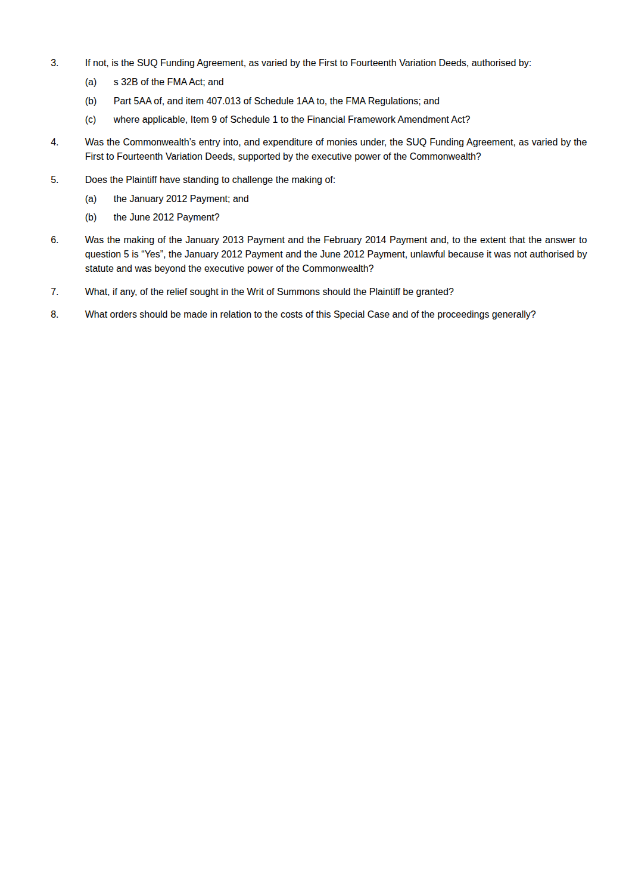If not, is the SUQ Funding Agreement, as varied by the First to Fourteenth Variation Deeds, authorised by:
s 32B of the FMA Act; and
Part 5AA of, and item 407.013 of Schedule 1AA to, the FMA Regulations; and
where applicable, Item 9 of Schedule 1 to the Financial Framework Amendment Act?
Was the Commonwealth’s entry into, and expenditure of monies under, the SUQ Funding Agreement, as varied by the First to Fourteenth Variation Deeds, supported by the executive power of the Commonwealth?
Does the Plaintiff have standing to challenge the making of:
the January 2012 Payment; and
the June 2012 Payment?
Was the making of the January 2013 Payment and the February 2014 Payment and, to the extent that the answer to question 5 is “Yes”, the January 2012 Payment and the June 2012 Payment, unlawful because it was not authorised by statute and was beyond the executive power of the Commonwealth?
What, if any, of the relief sought in the Writ of Summons should the Plaintiff be granted?
What orders should be made in relation to the costs of this Special Case and of the proceedings generally?